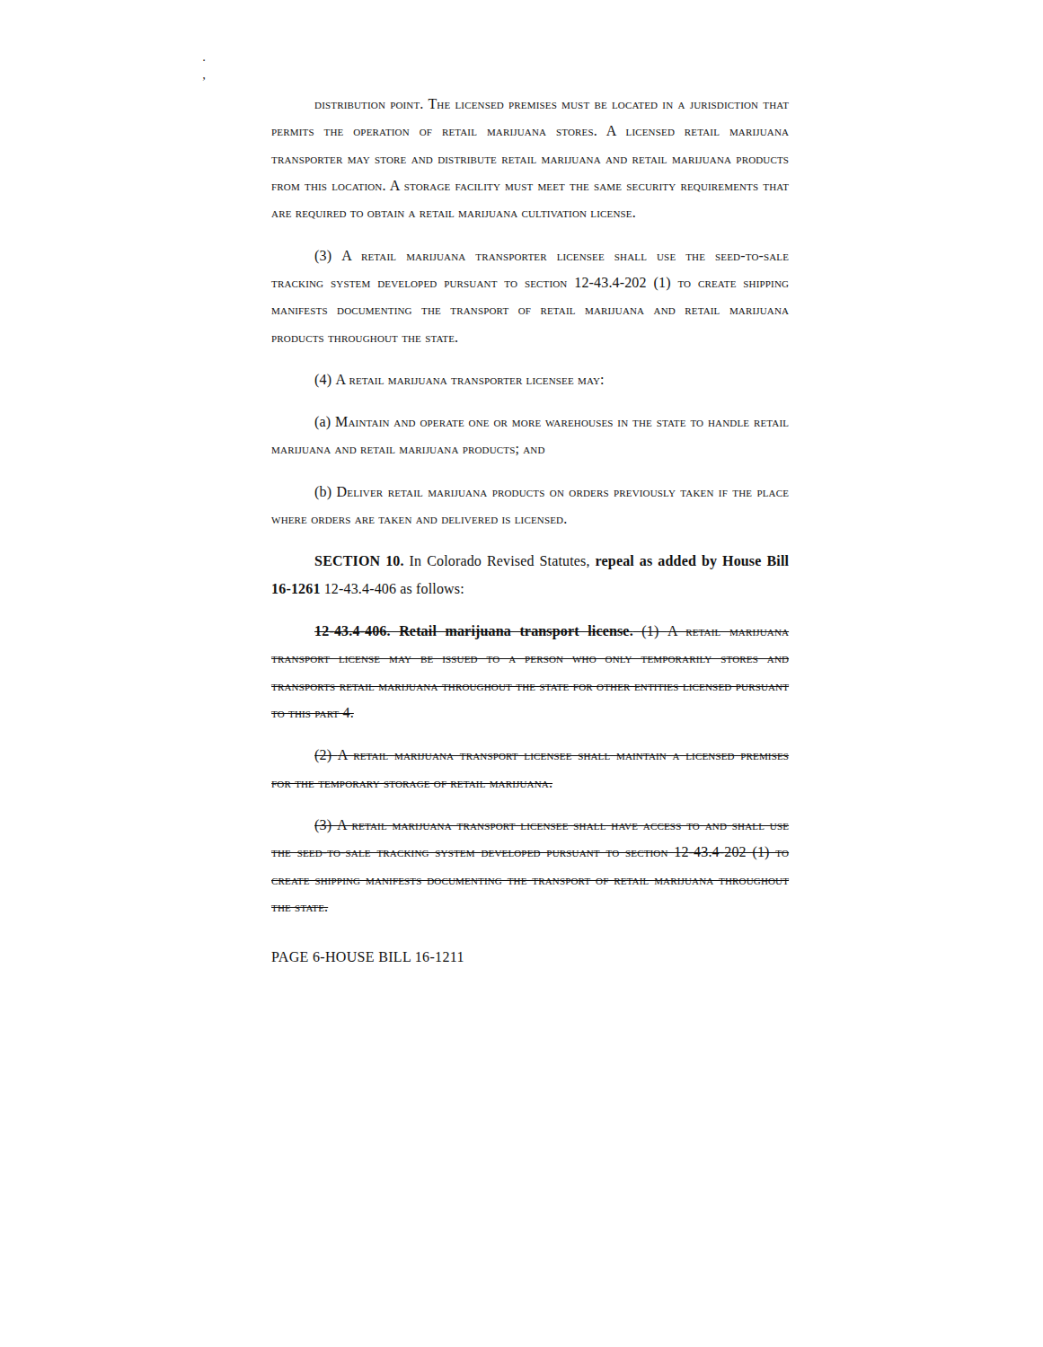. ,
distribution point. The licensed premises must be located in a jurisdiction that permits the operation of retail marijuana stores. A licensed retail marijuana transporter may store and distribute retail marijuana and retail marijuana products from this location. A storage facility must meet the same security requirements that are required to obtain a retail marijuana cultivation license.
(3) A retail marijuana transporter licensee shall use the seed-to-sale tracking system developed pursuant to section 12-43.4-202 (1) to create shipping manifests documenting the transport of retail marijuana and retail marijuana products throughout the state.
(4) A retail marijuana transporter licensee may:
(a) Maintain and operate one or more warehouses in the state to handle retail marijuana and retail marijuana products; and
(b) Deliver retail marijuana products on orders previously taken if the place where orders are taken and delivered is licensed.
SECTION 10. In Colorado Revised Statutes, repeal as added by House Bill 16-1261 12-43.4-406 as follows:
12-43.4-406. Retail marijuana transport license. (1) A retail marijuana transport license may be issued to a person who only temporarily stores and transports retail marijuana throughout the state for other entities licensed pursuant to this part 4.
(2) A retail marijuana transport licensee shall maintain a licensed premises for the temporary storage of retail marijuana.
(3) A retail marijuana transport licensee shall have access to and shall use the seed-to-sale tracking system developed pursuant to section 12-43.4-202 (1) to create shipping manifests documenting the transport of retail marijuana throughout the state.
PAGE 6-HOUSE BILL 16-1211